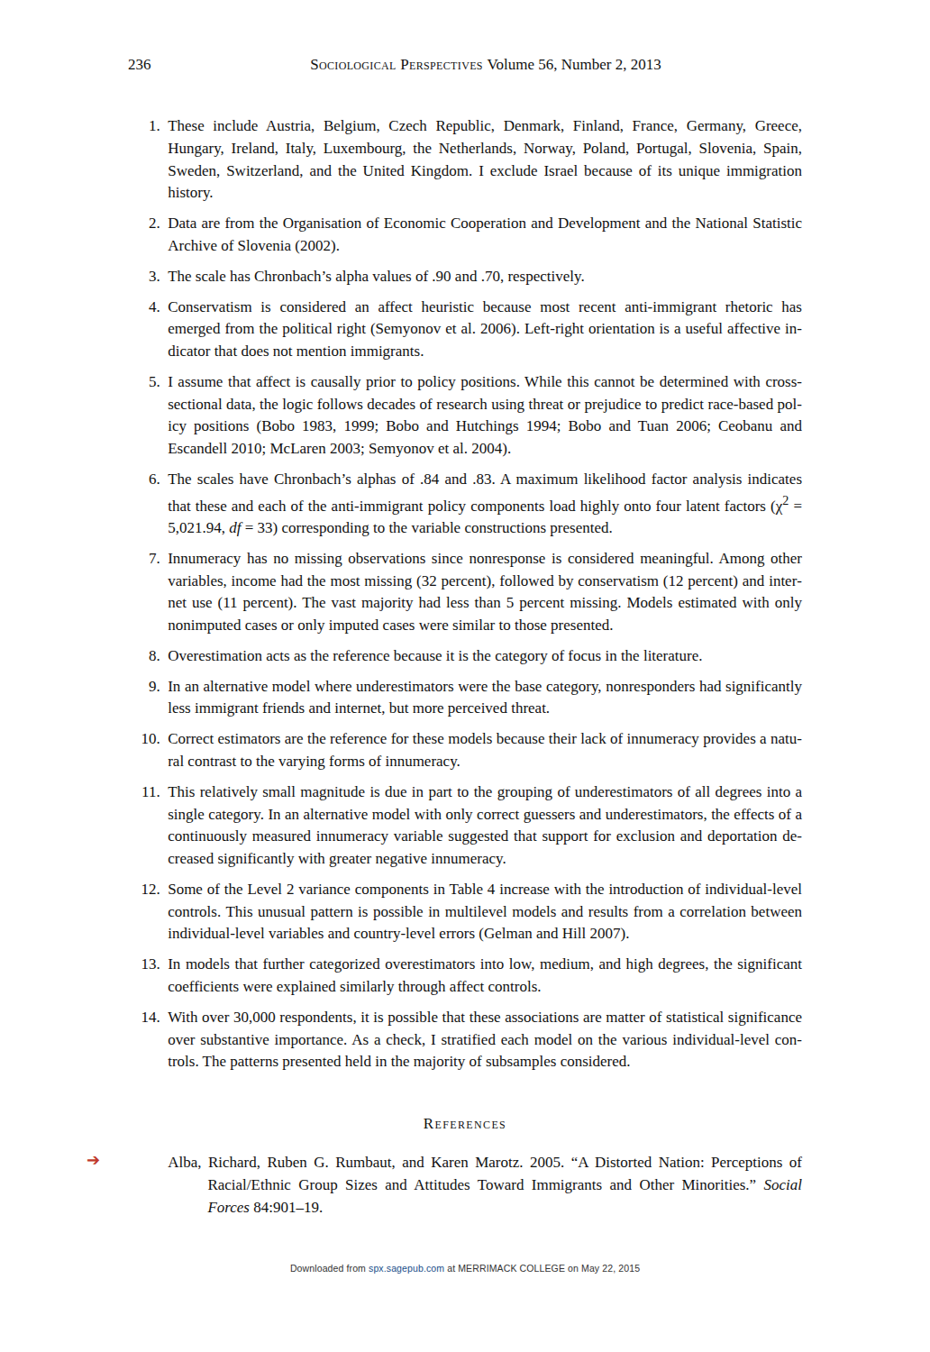236 Sociological Perspectives Volume 56, Number 2, 2013
These include Austria, Belgium, Czech Republic, Denmark, Finland, France, Germany, Greece, Hungary, Ireland, Italy, Luxembourg, the Netherlands, Norway, Poland, Portugal, Slovenia, Spain, Sweden, Switzerland, and the United Kingdom. I exclude Israel because of its unique immigration history.
Data are from the Organisation of Economic Cooperation and Development and the National Statistic Archive of Slovenia (2002).
The scale has Chronbach’s alpha values of .90 and .70, respectively.
Conservatism is considered an affect heuristic because most recent anti-immigrant rhetoric has emerged from the political right (Semyonov et al. 2006). Left-right orientation is a useful affective indicator that does not mention immigrants.
I assume that affect is causally prior to policy positions. While this cannot be determined with cross-sectional data, the logic follows decades of research using threat or prejudice to predict race-based policy positions (Bobo 1983, 1999; Bobo and Hutchings 1994; Bobo and Tuan 2006; Ceobanu and Escandell 2010; McLaren 2003; Semyonov et al. 2004).
The scales have Chronbach’s alphas of .84 and .83. A maximum likelihood factor analysis indicates that these and each of the anti-immigrant policy components load highly onto four latent factors (χ2 = 5,021.94, df = 33) corresponding to the variable constructions presented.
Innumeracy has no missing observations since nonresponse is considered meaningful. Among other variables, income had the most missing (32 percent), followed by conservatism (12 percent) and internet use (11 percent). The vast majority had less than 5 percent missing. Models estimated with only nonimputed cases or only imputed cases were similar to those presented.
Overestimation acts as the reference because it is the category of focus in the literature.
In an alternative model where underestimators were the base category, nonresponders had significantly less immigrant friends and internet, but more perceived threat.
Correct estimators are the reference for these models because their lack of innumeracy provides a natural contrast to the varying forms of innumeracy.
This relatively small magnitude is due in part to the grouping of underestimators of all degrees into a single category. In an alternative model with only correct guessers and underestimators, the effects of a continuously measured innumeracy variable suggested that support for exclusion and deportation decreased significantly with greater negative innumeracy.
Some of the Level 2 variance components in Table 4 increase with the introduction of individual-level controls. This unusual pattern is possible in multilevel models and results from a correlation between individual-level variables and country-level errors (Gelman and Hill 2007).
In models that further categorized overestimators into low, medium, and high degrees, the significant coefficients were explained similarly through affect controls.
With over 30,000 respondents, it is possible that these associations are matter of statistical significance over substantive importance. As a check, I stratified each model on the various individual-level controls. The patterns presented held in the majority of subsamples considered.
References
➔Alba, Richard, Ruben G. Rumbaut, and Karen Marotz. 2005. “A Distorted Nation: Perceptions of Racial/Ethnic Group Sizes and Attitudes Toward Immigrants and Other Minorities.” Social Forces 84:901–19.
Downloaded from spx.sagepub.com at MERRIMACK COLLEGE on May 22, 2015